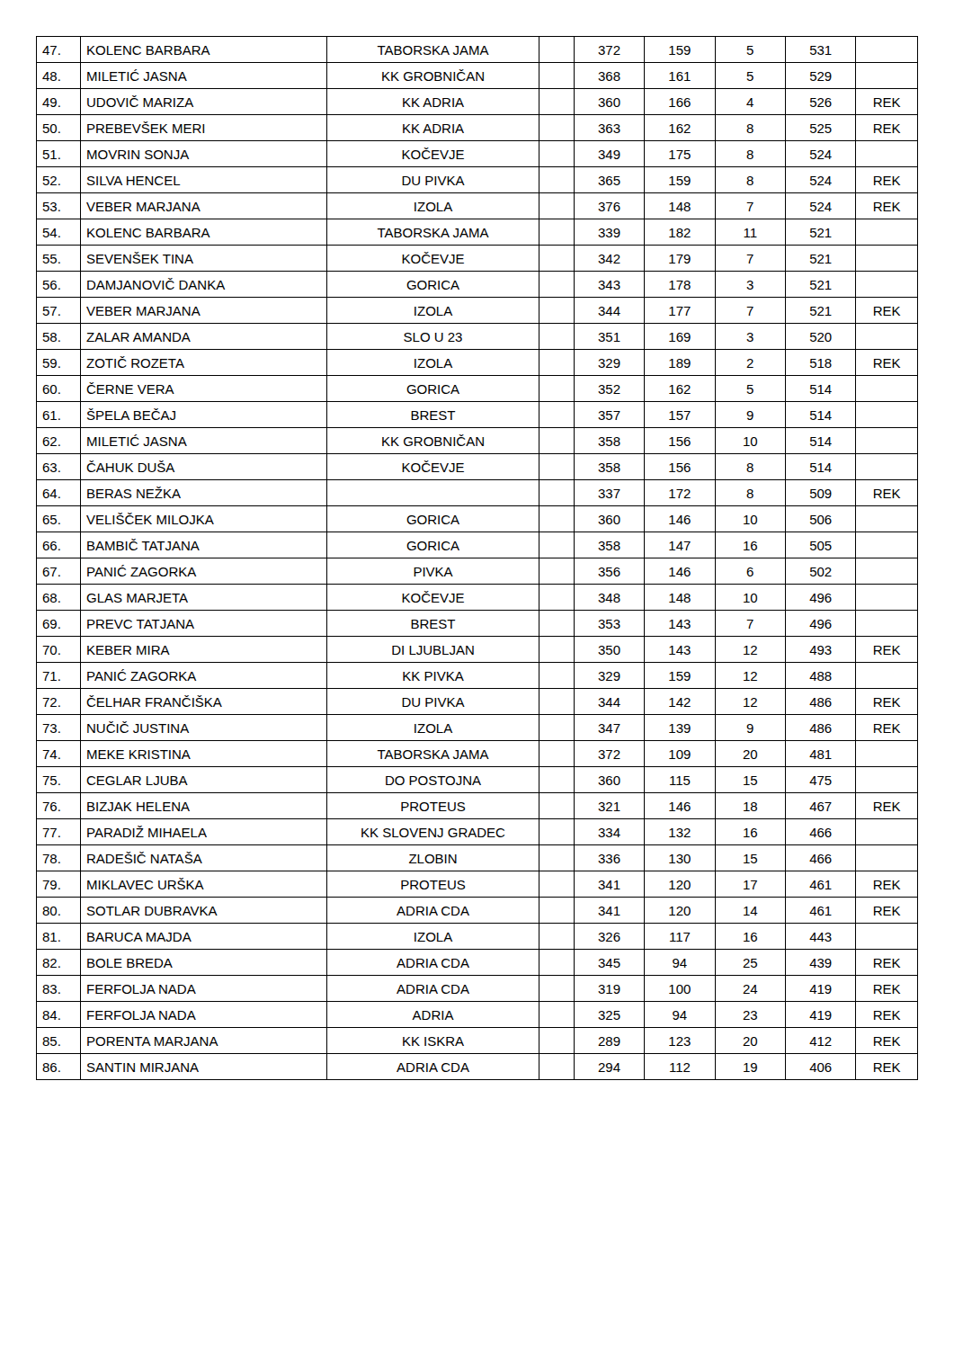| 47. | KOLENC BARBARA | TABORSKA JAMA | | 372 | 159 | 5 | 531 | |
| 48. | MILETIĆ JASNA | KK GROBNIČAN | | 368 | 161 | 5 | 529 | |
| 49. | UDOVIČ MARIZA | KK ADRIA | | 360 | 166 | 4 | 526 | REK |
| 50. | PREBEVŠEK MERI | KK ADRIA | | 363 | 162 | 8 | 525 | REK |
| 51. | MOVRIN SONJA | KOČEVJE | | 349 | 175 | 8 | 524 | |
| 52. | SILVA HENCEL | DU PIVKA | | 365 | 159 | 8 | 524 | REK |
| 53. | VEBER MARJANA | IZOLA | | 376 | 148 | 7 | 524 | REK |
| 54. | KOLENC BARBARA | TABORSKA JAMA | | 339 | 182 | 11 | 521 | |
| 55. | SEVENŠEK TINA | KOČEVJE | | 342 | 179 | 7 | 521 | |
| 56. | DAMJANOVIČ DANKA | GORICA | | 343 | 178 | 3 | 521 | |
| 57. | VEBER MARJANA | IZOLA | | 344 | 177 | 7 | 521 | REK |
| 58. | ZALAR AMANDA | SLO U 23 | | 351 | 169 | 3 | 520 | |
| 59. | ZOTIČ ROZETA | IZOLA | | 329 | 189 | 2 | 518 | REK |
| 60. | ČERNE VERA | GORICA | | 352 | 162 | 5 | 514 | |
| 61. | ŠPELA BEČAJ | BREST | | 357 | 157 | 9 | 514 | |
| 62. | MILETIĆ JASNA | KK GROBNIČAN | | 358 | 156 | 10 | 514 | |
| 63. | ČAHUK DUŠA | KOČEVJE | | 358 | 156 | 8 | 514 | |
| 64. | BERAS NEŽKA | | | 337 | 172 | 8 | 509 | REK |
| 65. | VELIŠČEK MILOJKA | GORICA | | 360 | 146 | 10 | 506 | |
| 66. | BAMBIČ TATJANA | GORICA | | 358 | 147 | 16 | 505 | |
| 67. | PANIĆ ZAGORKA | PIVKA | | 356 | 146 | 6 | 502 | |
| 68. | GLAS MARJETA | KOČEVJE | | 348 | 148 | 10 | 496 | |
| 69. | PREVC TATJANA | BREST | | 353 | 143 | 7 | 496 | |
| 70. | KEBER MIRA | DI LJUBLJAN | | 350 | 143 | 12 | 493 | REK |
| 71. | PANIĆ ZAGORKA | KK PIVKA | | 329 | 159 | 12 | 488 | |
| 72. | ČELHAR FRANČIŠKA | DU PIVKA | | 344 | 142 | 12 | 486 | REK |
| 73. | NUČIČ JUSTINA | IZOLA | | 347 | 139 | 9 | 486 | REK |
| 74. | MEKE KRISTINA | TABORSKA JAMA | | 372 | 109 | 20 | 481 | |
| 75. | CEGLAR LJUBA | DO POSTOJNA | | 360 | 115 | 15 | 475 | |
| 76. | BIZJAK HELENA | PROTEUS | | 321 | 146 | 18 | 467 | REK |
| 77. | PARADIŽ MIHAELA | KK SLOVENJ GRADEC | | 334 | 132 | 16 | 466 | |
| 78. | RADEŠIČ NATAŠA | ZLOBIN | | 336 | 130 | 15 | 466 | |
| 79. | MIKLAVEC URŠKA | PROTEUS | | 341 | 120 | 17 | 461 | REK |
| 80. | SOTLAR DUBRAVKA | ADRIA CDA | | 341 | 120 | 14 | 461 | REK |
| 81. | BARUCA MAJDA | IZOLA | | 326 | 117 | 16 | 443 | |
| 82. | BOLE BREDA | ADRIA CDA | | 345 | 94 | 25 | 439 | REK |
| 83. | FERFOLJA NADA | ADRIA CDA | | 319 | 100 | 24 | 419 | REK |
| 84. | FERFOLJA NADA | ADRIA | | 325 | 94 | 23 | 419 | REK |
| 85. | PORENTA MARJANA | KK ISKRA | | 289 | 123 | 20 | 412 | REK |
| 86. | SANTIN MIRJANA | ADRIA CDA | | 294 | 112 | 19 | 406 | REK |